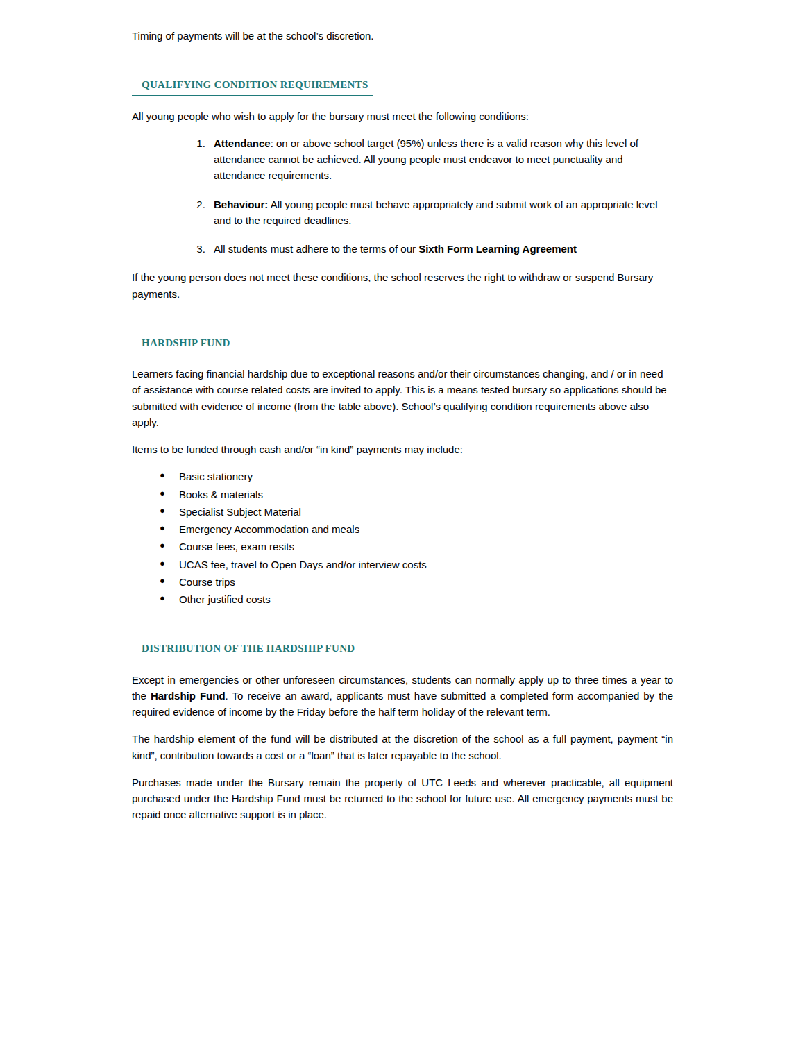Timing of payments will be at the school’s discretion.
QUALIFYING CONDITION REQUIREMENTS
All young people who wish to apply for the bursary must meet the following conditions:
Attendance: on or above school target (95%) unless there is a valid reason why this level of attendance cannot be achieved. All young people must endeavor to meet punctuality and attendance requirements.
Behaviour: All young people must behave appropriately and submit work of an appropriate level and to the required deadlines.
All students must adhere to the terms of our Sixth Form Learning Agreement
If the young person does not meet these conditions, the school reserves the right to withdraw or suspend Bursary payments.
HARDSHIP FUND
Learners facing financial hardship due to exceptional reasons and/or their circumstances changing, and / or in need of assistance with course related costs are invited to apply. This is a means tested bursary so applications should be submitted with evidence of income (from the table above). School’s qualifying condition requirements above also apply.
Items to be funded through cash and/or “in kind” payments may include:
Basic stationery
Books & materials
Specialist Subject Material
Emergency Accommodation and meals
Course fees, exam resits
UCAS fee, travel to Open Days and/or interview costs
Course trips
Other justified costs
DISTRIBUTION OF THE HARDSHIP FUND
Except in emergencies or other unforeseen circumstances, students can normally apply up to three times a year to the Hardship Fund. To receive an award, applicants must have submitted a completed form accompanied by the required evidence of income by the Friday before the half term holiday of the relevant term.
The hardship element of the fund will be distributed at the discretion of the school as a full payment, payment “in kind”, contribution towards a cost or a “loan” that is later repayable to the school.
Purchases made under the Bursary remain the property of UTC Leeds and wherever practicable, all equipment purchased under the Hardship Fund must be returned to the school for future use. All emergency payments must be repaid once alternative support is in place.